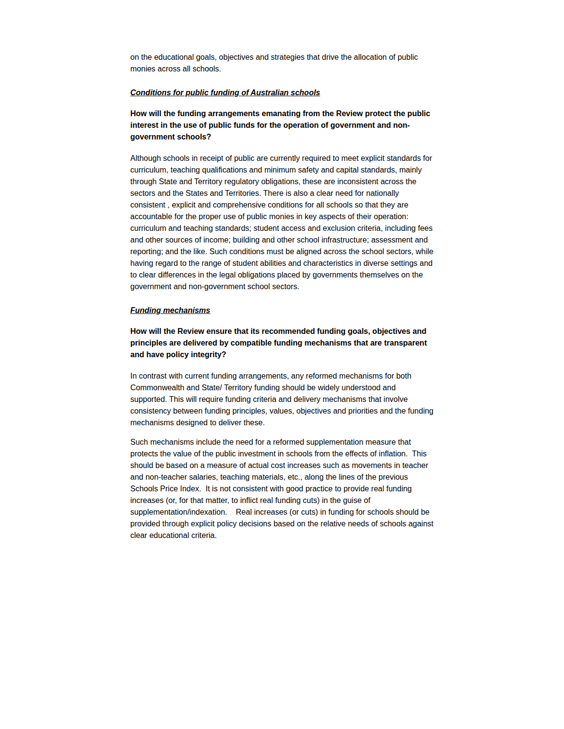on the educational goals, objectives and strategies that drive the allocation of public monies across all schools.
Conditions for public funding of Australian schools
How will the funding arrangements emanating from the Review protect the public interest in the use of public funds for the operation of government and non-government schools?
Although schools in receipt of public are currently required to meet explicit standards for curriculum, teaching qualifications and minimum safety and capital standards, mainly through State and Territory regulatory obligations, these are inconsistent across the sectors and the States and Territories. There is also a clear need for nationally consistent , explicit and comprehensive conditions for all schools so that they are accountable for the proper use of public monies in key aspects of their operation: curriculum and teaching standards; student access and exclusion criteria, including fees and other sources of income; building and other school infrastructure; assessment and reporting; and the like. Such conditions must be aligned across the school sectors, while having regard to the range of student abilities and characteristics in diverse settings and to clear differences in the legal obligations placed by governments themselves on the government and non-government school sectors.
Funding mechanisms
How will the Review ensure that its recommended funding goals, objectives and principles are delivered by compatible funding mechanisms that are transparent and have policy integrity?
In contrast with current funding arrangements, any reformed mechanisms for both Commonwealth and State/ Territory funding should be widely understood and supported. This will require funding criteria and delivery mechanisms that involve consistency between funding principles, values, objectives and priorities and the funding mechanisms designed to deliver these.
Such mechanisms include the need for a reformed supplementation measure that protects the value of the public investment in schools from the effects of inflation. This should be based on a measure of actual cost increases such as movements in teacher and non-teacher salaries, teaching materials, etc., along the lines of the previous Schools Price Index. It is not consistent with good practice to provide real funding increases (or, for that matter, to inflict real funding cuts) in the guise of supplementation/indexation. Real increases (or cuts) in funding for schools should be provided through explicit policy decisions based on the relative needs of schools against clear educational criteria.